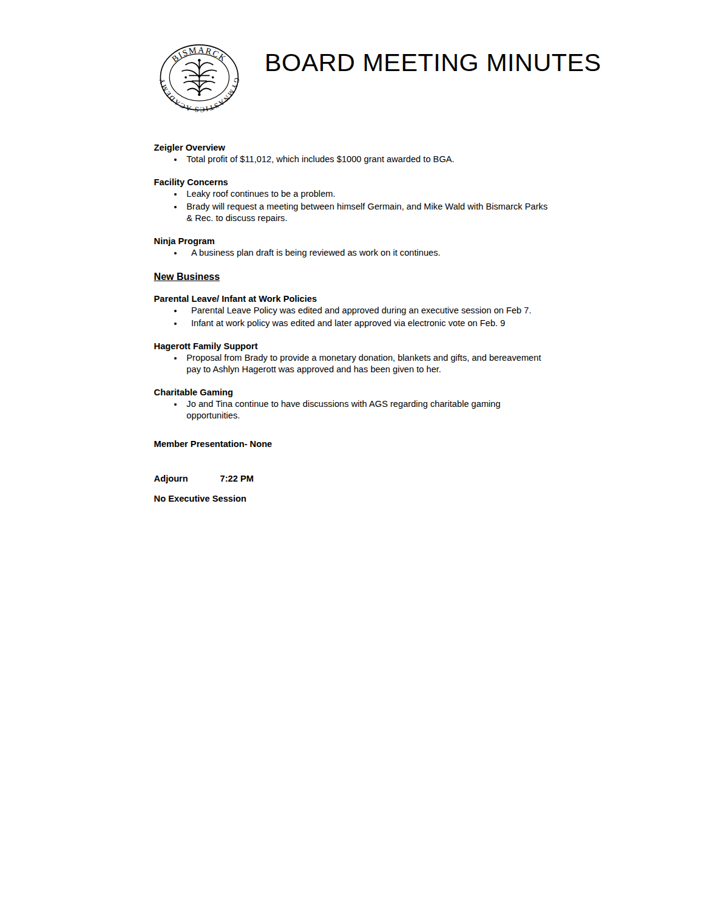BISMARCK GYMNASTICS ACADEMY
BOARD MEETING MINUTES
Zeigler Overview
Total profit of $11,012, which includes $1000 grant awarded to BGA.
Facility Concerns
Leaky roof continues to be a problem.
Brady will request a meeting between himself Germain, and Mike Wald with Bismarck Parks & Rec. to discuss repairs.
Ninja Program
A business plan draft is being reviewed as work on it continues.
New Business
Parental Leave/ Infant at Work Policies
Parental Leave Policy was edited and approved during an executive session on Feb 7.
Infant at work policy was edited and later approved via electronic vote on Feb. 9
Hagerott Family Support
Proposal from Brady to provide a monetary donation, blankets and gifts, and bereavement pay to Ashlyn Hagerott was approved and has been given to her.
Charitable Gaming
Jo and Tina continue to have discussions with AGS regarding charitable gaming opportunities.
Member Presentation- None
Adjourn7:22 PM
No Executive Session